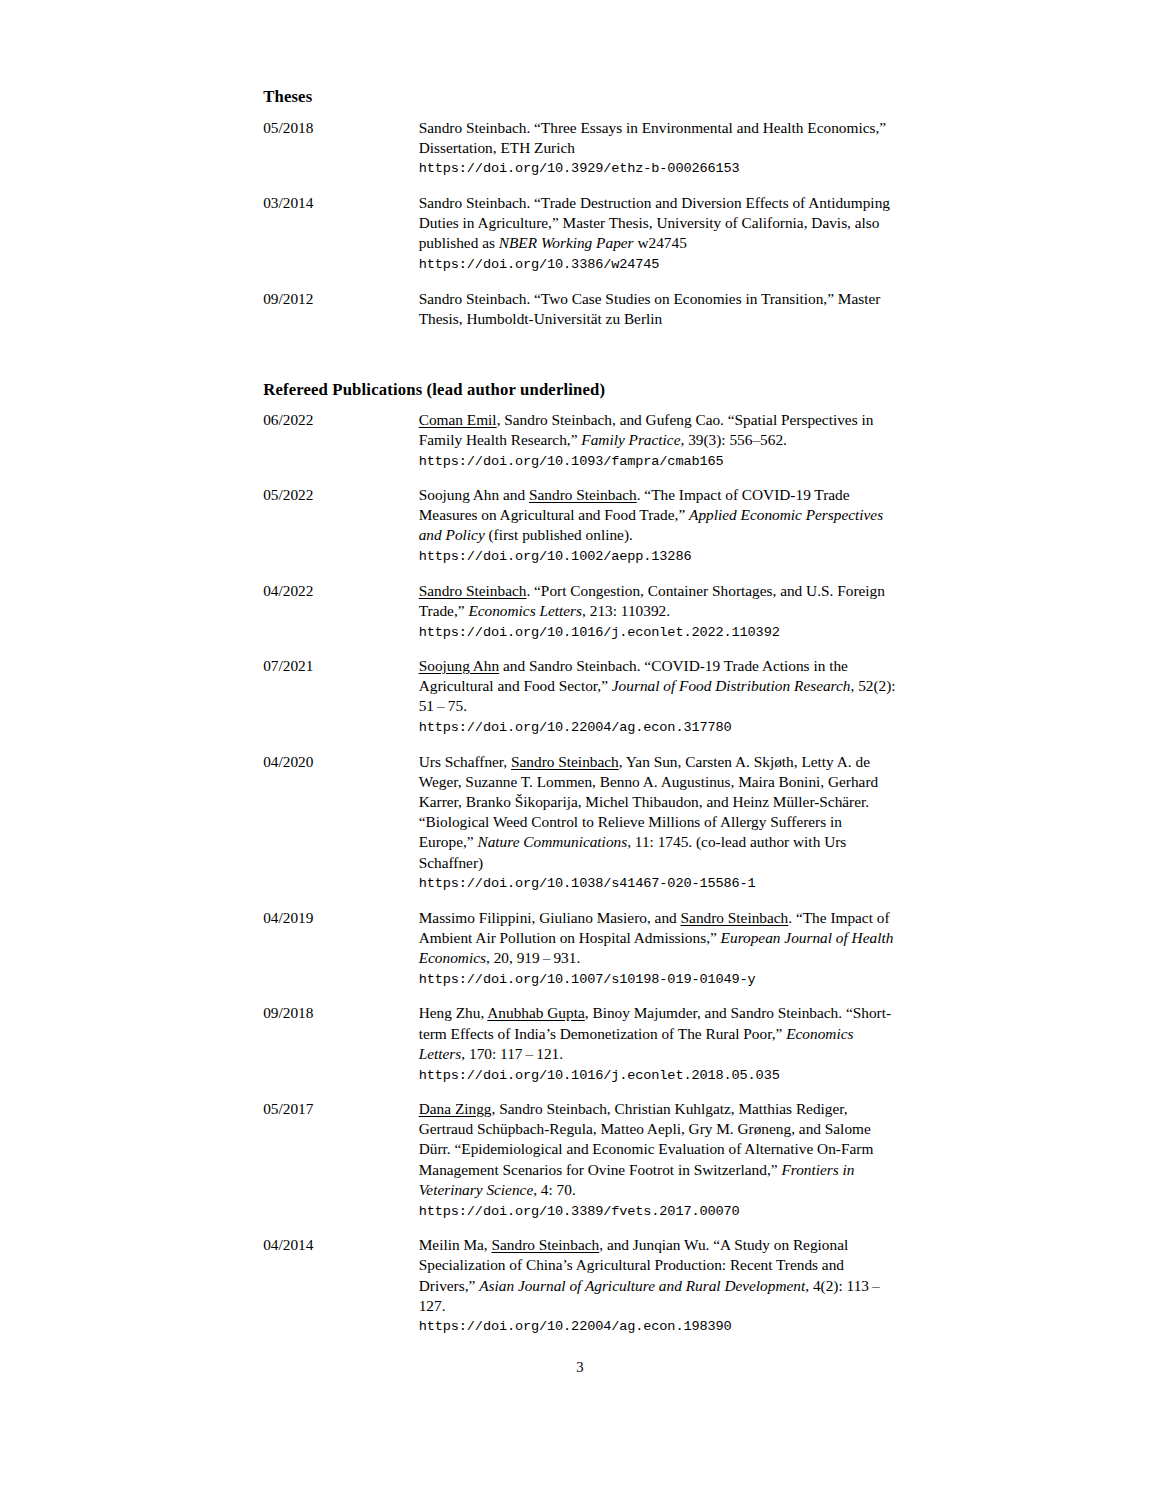Theses
| 05/2018 | Sandro Steinbach. “Three Essays in Environmental and Health Economics,” Dissertation, ETH Zurich https://doi.org/10.3929/ethz-b-000266153 |
| 03/2014 | Sandro Steinbach. “Trade Destruction and Diversion Effects of Antidumping Duties in Agriculture,” Master Thesis, University of California, Davis, also published as NBER Working Paper w24745 https://doi.org/10.3386/w24745 |
| 09/2012 | Sandro Steinbach. “Two Case Studies on Economies in Transition,” Master Thesis, Humboldt-Universität zu Berlin |
Refereed Publications (lead author underlined)
| 06/2022 | Coman Emil , Sandro Steinbach, and Gufeng Cao. “Spatial Perspectives in Family Health Research,” Family Practice , 39(3): 556–562. https://doi.org/10.1093/fampra/cmab165 |
| 05/2022 | Soojung Ahn and Sandro Steinbach . “The Impact of COVID-19 Trade Measures on Agricultural and Food Trade,” Applied Economic Perspectives and Policy (first published online). https://doi.org/10.1002/aepp.13286 |
| 04/2022 | Sandro Steinbach . “Port Congestion, Container Shortages, and U.S. Foreign Trade,” Economics Letters , 213: 110392. https://doi.org/10.1016/j.econlet.2022.110392 |
| 07/2021 | Soojung Ahn and Sandro Steinbach. “COVID-19 Trade Actions in the Agricultural and Food Sector,” Journal of Food Distribution Research , 52(2): 51 – 75. https://doi.org/10.22004/ag.econ.317780 |
| 04/2020 | Urs Schaffner, Sandro Steinbach , Yan Sun, Carsten A. Skjøth, Letty A. de Weger, Suzanne T. Lommen, Benno A. Augustinus, Maira Bonini, Gerhard Karrer, Branko Šikoparija, Michel Thibaudon, and Heinz Müller-Schärer. “Biological Weed Control to Relieve Millions of Allergy Sufferers in Europe,” Nature Communications , 11: 1745. (co-lead author with Urs Schaffner) https://doi.org/10.1038/s41467-020-15586-1 |
| 04/2019 | Massimo Filippini, Giuliano Masiero, and Sandro Steinbach . “The Impact of Ambient Air Pollution on Hospital Admissions,” European Journal of Health Economics , 20, 919 – 931. https://doi.org/10.1007/s10198-019-01049-y |
| 09/2018 | Heng Zhu, Anubhab Gupta , Binoy Majumder, and Sandro Steinbach. “Short-term Effects of India’s Demonetization of The Rural Poor,” Economics Letters , 170: 117 – 121. https://doi.org/10.1016/j.econlet.2018.05.035 |
| 05/2017 | Dana Zingg , Sandro Steinbach, Christian Kuhlgatz, Matthias Rediger, Gertraud Schüpbach-Regula, Matteo Aepli, Gry M. Grøneng, and Salome Dürr. “Epidemiological and Economic Evaluation of Alternative On-Farm Management Scenarios for Ovine Footrot in Switzerland,” Frontiers in Veterinary Science , 4: 70. https://doi.org/10.3389/fvets.2017.00070 |
| 04/2014 | Meilin Ma, Sandro Steinbach , and Junqian Wu. “A Study on Regional Specialization of China’s Agricultural Production: Recent Trends and Drivers,” Asian Journal of Agriculture and Rural Development , 4(2): 113 – 127. https://doi.org/10.22004/ag.econ.198390 |
3